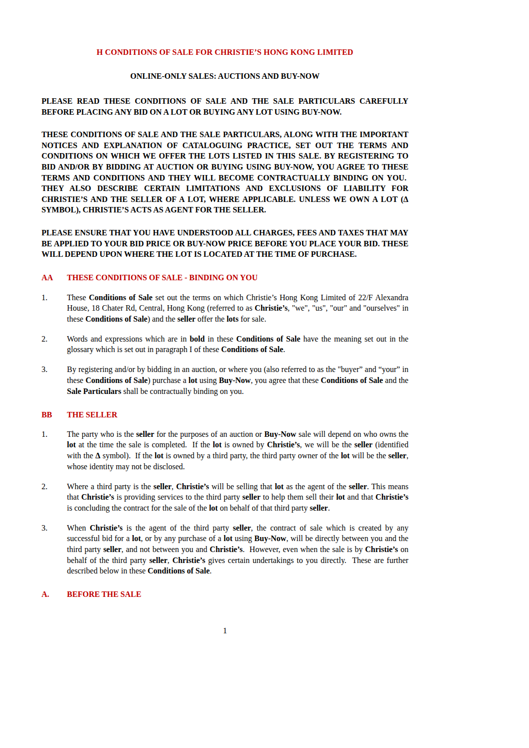H CONDITIONS OF SALE FOR CHRISTIE’S HONG KONG LIMITED
ONLINE-ONLY SALES: AUCTIONS AND BUY-NOW
PLEASE READ THESE CONDITIONS OF SALE AND THE SALE PARTICULARS CAREFULLY BEFORE PLACING ANY BID ON A LOT OR BUYING ANY LOT USING BUY-NOW.
THESE CONDITIONS OF SALE AND THE SALE PARTICULARS, ALONG WITH THE IMPORTANT NOTICES AND EXPLANATION OF CATALOGUING PRACTICE, SET OUT THE TERMS AND CONDITIONS ON WHICH WE OFFER THE LOTS LISTED IN THIS SALE. BY REGISTERING TO BID AND/OR BY BIDDING AT AUCTION OR BUYING USING BUY-NOW, YOU AGREE TO THESE TERMS AND CONDITIONS AND THEY WILL BECOME CONTRACTUALLY BINDING ON YOU. THEY ALSO DESCRIBE CERTAIN LIMITATIONS AND EXCLUSIONS OF LIABILITY FOR CHRISTIE’S AND THE SELLER OF A LOT, WHERE APPLICABLE. UNLESS WE OWN A LOT (Δ SYMBOL), CHRISTIE’S ACTS AS AGENT FOR THE SELLER.
PLEASE ENSURE THAT YOU HAVE UNDERSTOOD ALL CHARGES, FEES AND TAXES THAT MAY BE APPLIED TO YOUR BID PRICE OR BUY-NOW PRICE BEFORE YOU PLACE YOUR BID. THESE WILL DEPEND UPON WHERE THE LOT IS LOCATED AT THE TIME OF PURCHASE.
AATHESE CONDITIONS OF SALE - BINDING ON YOU
These Conditions of Sale set out the terms on which Christie’s Hong Kong Limited of 22/F Alexandra House, 18 Chater Rd, Central, Hong Kong (referred to as Christie’s, "we", "us", "our" and "ourselves" in these Conditions of Sale) and the seller offer the lots for sale.
Words and expressions which are in bold in these Conditions of Sale have the meaning set out in the glossary which is set out in paragraph I of these Conditions of Sale.
By registering and/or by bidding in an auction, or where you (also referred to as the "buyer” and “your” in these Conditions of Sale) purchase a lot using Buy-Now, you agree that these Conditions of Sale and the Sale Particulars shall be contractually binding on you.
BBTHE SELLER
The party who is the seller for the purposes of an auction or Buy-Now sale will depend on who owns the lot at the time the sale is completed. If the lot is owned by Christie’s, we will be the seller (identified with the Δ symbol). If the lot is owned by a third party, the third party owner of the lot will be the seller, whose identity may not be disclosed.
Where a third party is the seller, Christie’s will be selling that lot as the agent of the seller. This means that Christie’s is providing services to the third party seller to help them sell their lot and that Christie’s is concluding the contract for the sale of the lot on behalf of that third party seller.
When Christie’s is the agent of the third party seller, the contract of sale which is created by any successful bid for a lot, or by any purchase of a lot using Buy-Now, will be directly between you and the third party seller, and not between you and Christie’s. However, even when the sale is by Christie’s on behalf of the third party seller, Christie’s gives certain undertakings to you directly. These are further described below in these Conditions of Sale.
A. BEFORE THE SALE
1